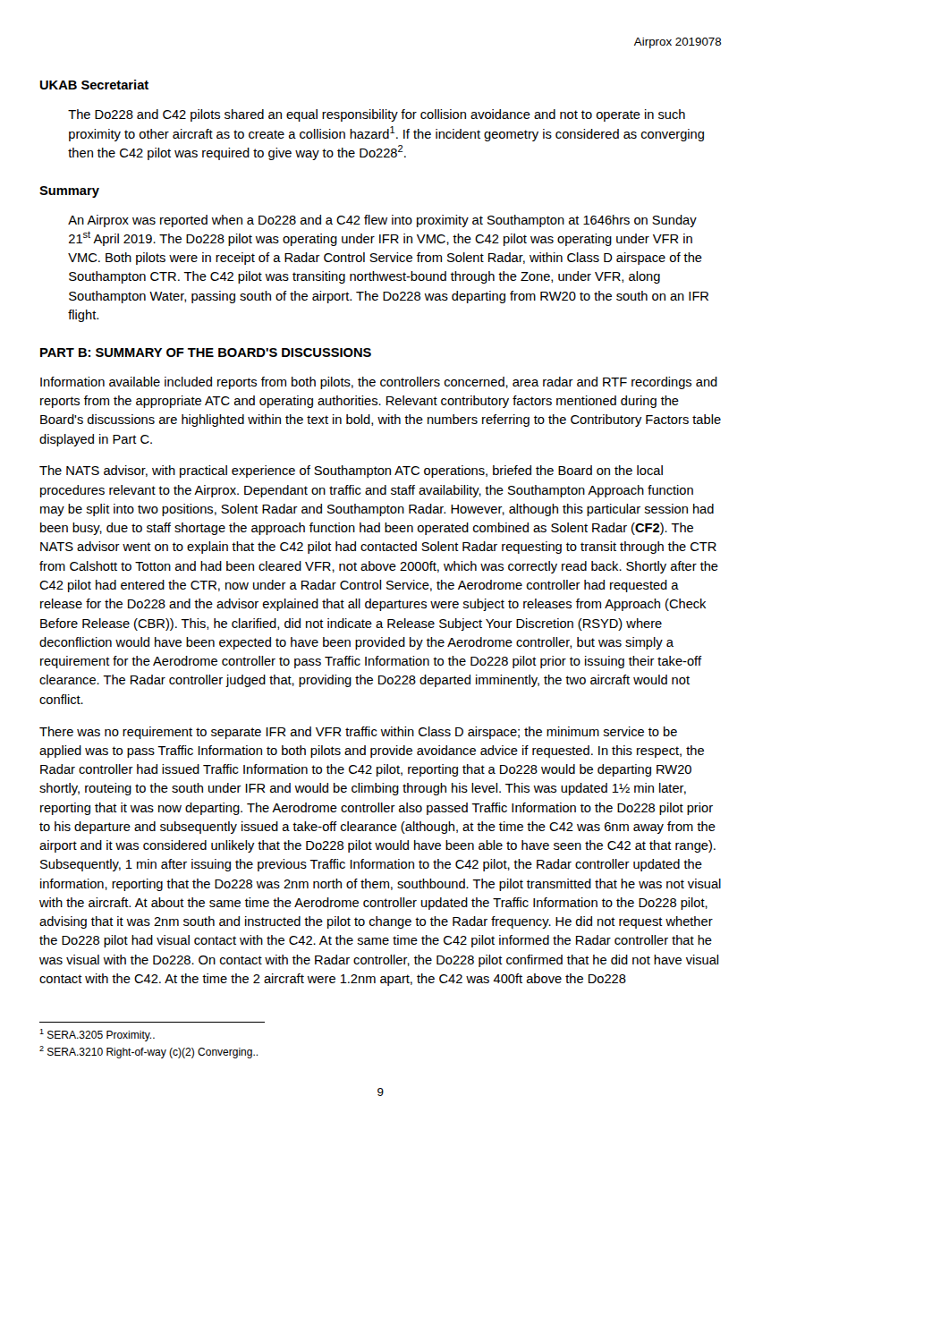Airprox 2019078
UKAB Secretariat
The Do228 and C42 pilots shared an equal responsibility for collision avoidance and not to operate in such proximity to other aircraft as to create a collision hazard1. If the incident geometry is considered as converging then the C42 pilot was required to give way to the Do2282.
Summary
An Airprox was reported when a Do228 and a C42 flew into proximity at Southampton at 1646hrs on Sunday 21st April 2019. The Do228 pilot was operating under IFR in VMC, the C42 pilot was operating under VFR in VMC. Both pilots were in receipt of a Radar Control Service from Solent Radar, within Class D airspace of the Southampton CTR. The C42 pilot was transiting northwest-bound through the Zone, under VFR, along Southampton Water, passing south of the airport. The Do228 was departing from RW20 to the south on an IFR flight.
PART B: SUMMARY OF THE BOARD'S DISCUSSIONS
Information available included reports from both pilots, the controllers concerned, area radar and RTF recordings and reports from the appropriate ATC and operating authorities. Relevant contributory factors mentioned during the Board's discussions are highlighted within the text in bold, with the numbers referring to the Contributory Factors table displayed in Part C.
The NATS advisor, with practical experience of Southampton ATC operations, briefed the Board on the local procedures relevant to the Airprox. Dependant on traffic and staff availability, the Southampton Approach function may be split into two positions, Solent Radar and Southampton Radar. However, although this particular session had been busy, due to staff shortage the approach function had been operated combined as Solent Radar (CF2). The NATS advisor went on to explain that the C42 pilot had contacted Solent Radar requesting to transit through the CTR from Calshott to Totton and had been cleared VFR, not above 2000ft, which was correctly read back. Shortly after the C42 pilot had entered the CTR, now under a Radar Control Service, the Aerodrome controller had requested a release for the Do228 and the advisor explained that all departures were subject to releases from Approach (Check Before Release (CBR)). This, he clarified, did not indicate a Release Subject Your Discretion (RSYD) where deconfliction would have been expected to have been provided by the Aerodrome controller, but was simply a requirement for the Aerodrome controller to pass Traffic Information to the Do228 pilot prior to issuing their take-off clearance. The Radar controller judged that, providing the Do228 departed imminently, the two aircraft would not conflict.
There was no requirement to separate IFR and VFR traffic within Class D airspace; the minimum service to be applied was to pass Traffic Information to both pilots and provide avoidance advice if requested. In this respect, the Radar controller had issued Traffic Information to the C42 pilot, reporting that a Do228 would be departing RW20 shortly, routeing to the south under IFR and would be climbing through his level. This was updated 1½ min later, reporting that it was now departing. The Aerodrome controller also passed Traffic Information to the Do228 pilot prior to his departure and subsequently issued a take-off clearance (although, at the time the C42 was 6nm away from the airport and it was considered unlikely that the Do228 pilot would have been able to have seen the C42 at that range). Subsequently, 1 min after issuing the previous Traffic Information to the C42 pilot, the Radar controller updated the information, reporting that the Do228 was 2nm north of them, southbound. The pilot transmitted that he was not visual with the aircraft. At about the same time the Aerodrome controller updated the Traffic Information to the Do228 pilot, advising that it was 2nm south and instructed the pilot to change to the Radar frequency. He did not request whether the Do228 pilot had visual contact with the C42. At the same time the C42 pilot informed the Radar controller that he was visual with the Do228. On contact with the Radar controller, the Do228 pilot confirmed that he did not have visual contact with the C42. At the time the 2 aircraft were 1.2nm apart, the C42 was 400ft above the Do228
1 SERA.3205 Proximity..
2 SERA.3210 Right-of-way (c)(2) Converging..
9